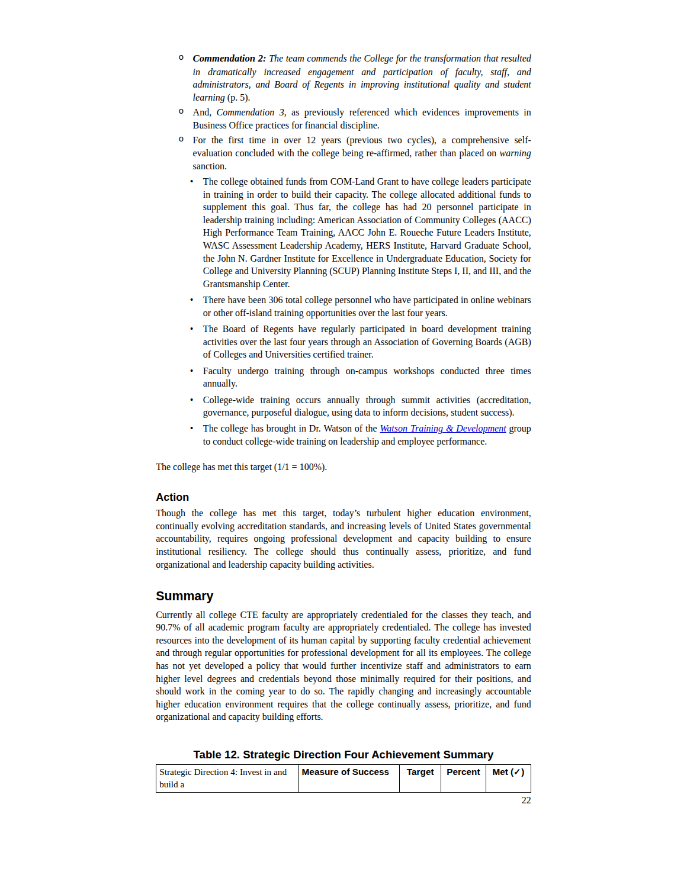Commendation 2: The team commends the College for the transformation that resulted in dramatically increased engagement and participation of faculty, staff, and administrators, and Board of Regents in improving institutional quality and student learning (p. 5).
And, Commendation 3, as previously referenced which evidences improvements in Business Office practices for financial discipline.
For the first time in over 12 years (previous two cycles), a comprehensive self-evaluation concluded with the college being re-affirmed, rather than placed on warning sanction.
The college obtained funds from COM-Land Grant to have college leaders participate in training in order to build their capacity. The college allocated additional funds to supplement this goal. Thus far, the college has had 20 personnel participate in leadership training including: American Association of Community Colleges (AACC) High Performance Team Training, AACC John E. Roueche Future Leaders Institute, WASC Assessment Leadership Academy, HERS Institute, Harvard Graduate School, the John N. Gardner Institute for Excellence in Undergraduate Education, Society for College and University Planning (SCUP) Planning Institute Steps I, II, and III, and the Grantsmanship Center.
There have been 306 total college personnel who have participated in online webinars or other off-island training opportunities over the last four years.
The Board of Regents have regularly participated in board development training activities over the last four years through an Association of Governing Boards (AGB) of Colleges and Universities certified trainer.
Faculty undergo training through on-campus workshops conducted three times annually.
College-wide training occurs annually through summit activities (accreditation, governance, purposeful dialogue, using data to inform decisions, student success).
The college has brought in Dr. Watson of the Watson Training & Development group to conduct college-wide training on leadership and employee performance.
The college has met this target (1/1 = 100%).
Action
Though the college has met this target, today’s turbulent higher education environment, continually evolving accreditation standards, and increasing levels of United States governmental accountability, requires ongoing professional development and capacity building to ensure institutional resiliency. The college should thus continually assess, prioritize, and fund organizational and leadership capacity building activities.
Summary
Currently all college CTE faculty are appropriately credentialed for the classes they teach, and 90.7% of all academic program faculty are appropriately credentialed. The college has invested resources into the development of its human capital by supporting faculty credential achievement and through regular opportunities for professional development for all its employees. The college has not yet developed a policy that would further incentivize staff and administrators to earn higher level degrees and credentials beyond those minimally required for their positions, and should work in the coming year to do so. The rapidly changing and increasingly accountable higher education environment requires that the college continually assess, prioritize, and fund organizational and capacity building efforts.
Table 12. Strategic Direction Four Achievement Summary
| Strategic Direction 4: Invest in and build a | Measure of Success | Target | Percent | Met (✓) |
22